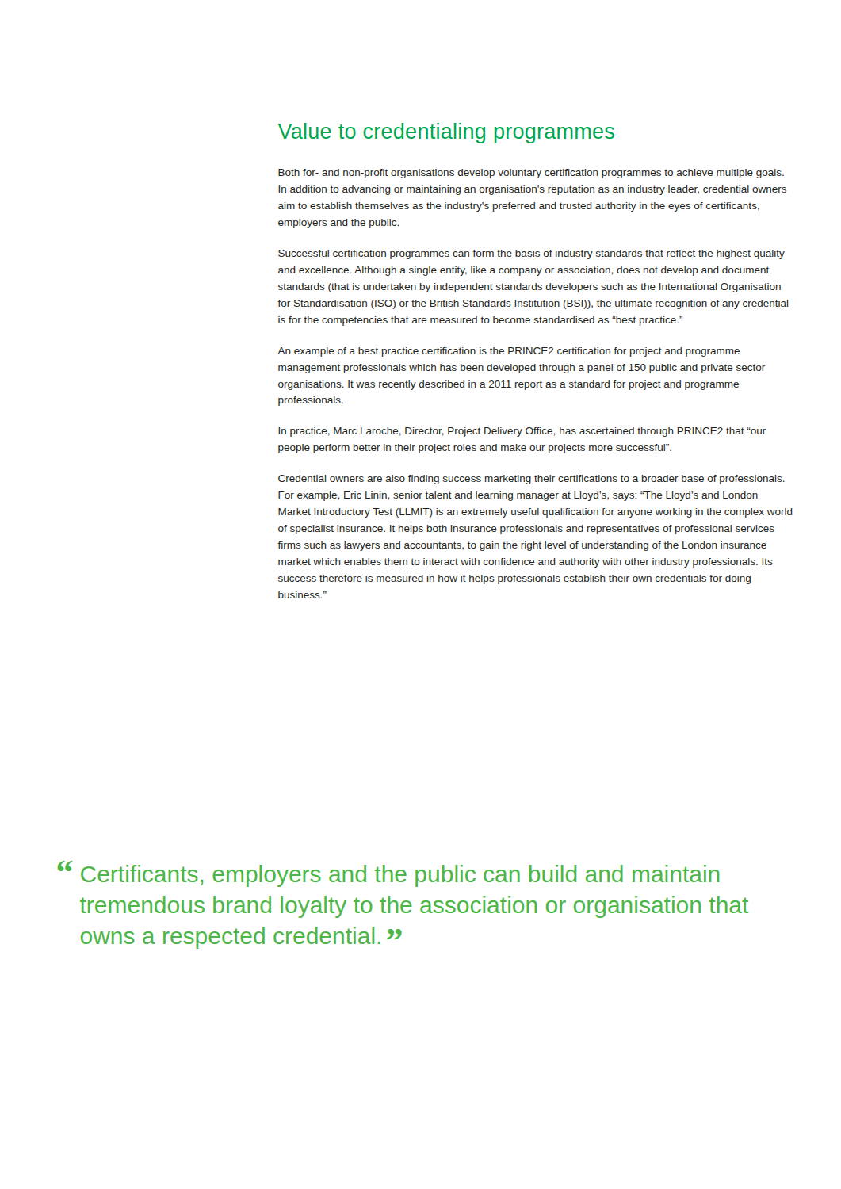Value to credentialing programmes
Both for- and non-profit organisations develop voluntary certification programmes to achieve multiple goals. In addition to advancing or maintaining an organisation's reputation as an industry leader, credential owners aim to establish themselves as the industry's preferred and trusted authority in the eyes of certificants, employers and the public.
Successful certification programmes can form the basis of industry standards that reflect the highest quality and excellence. Although a single entity, like a company or association, does not develop and document standards (that is undertaken by independent standards developers such as the International Organisation for Standardisation (ISO) or the British Standards Institution (BSI)), the ultimate recognition of any credential is for the competencies that are measured to become standardised as “best practice.”
An example of a best practice certification is the PRINCE2 certification for project and programme management professionals which has been developed through a panel of 150 public and private sector organisations. It was recently described in a 2011 report as a standard for project and programme professionals.
In practice, Marc Laroche, Director, Project Delivery Office, has ascertained through PRINCE2 that “our people perform better in their project roles and make our projects more successful”.
Credential owners are also finding success marketing their certifications to a broader base of professionals. For example, Eric Linin, senior talent and learning manager at Lloyd’s, says: “The Lloyd’s and London Market Introductory Test (LLMIT) is an extremely useful qualification for anyone working in the complex world of specialist insurance. It helps both insurance professionals and representatives of professional services firms such as lawyers and accountants, to gain the right level of understanding of the London insurance market which enables them to interact with confidence and authority with other industry professionals. Its success therefore is measured in how it helps professionals establish their own credentials for doing business.”
“Certificants, employers and the public can build and maintain tremendous brand loyalty to the association or organisation that owns a respected credential.”